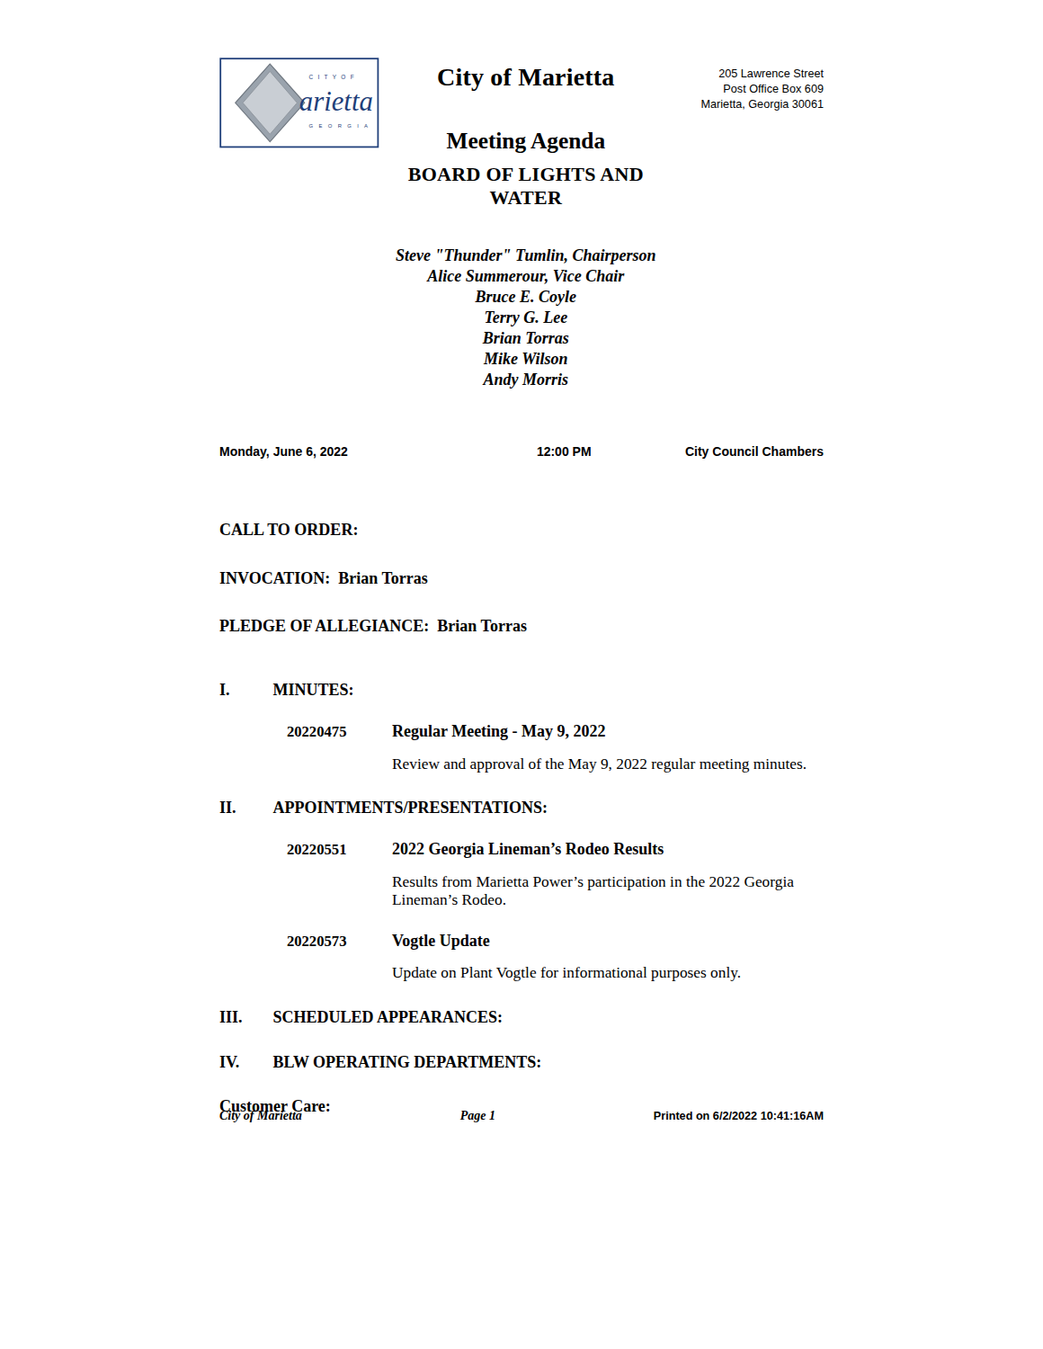C I T Y O F arietta G E O R G I A
City of Marietta
Meeting Agenda
BOARD OF LIGHTS AND WATER
205 Lawrence Street
Post Office Box 609
Marietta, Georgia 30061
Steve "Thunder" Tumlin, Chairperson
Alice Summerour, Vice Chair
Bruce E. Coyle
Terry G. Lee
Brian Torras
Mike Wilson
Andy Morris
Monday, June 6, 2022
12:00 PM
City Council Chambers
CALL TO ORDER:
INVOCATION: Brian Torras
PLEDGE OF ALLEGIANCE: Brian Torras
I.
MINUTES:
20220475
Regular Meeting - May 9, 2022
Review and approval of the May 9, 2022 regular meeting minutes.
II.
APPOINTMENTS/PRESENTATIONS:
20220551
2022 Georgia Lineman’s Rodeo Results
Results from Marietta Power’s participation in the 2022 Georgia Lineman’s Rodeo.
20220573
Vogtle Update
Update on Plant Vogtle for informational purposes only.
III.
SCHEDULED APPEARANCES:
IV.
BLW OPERATING DEPARTMENTS:
Customer Care:
City of Marietta
Page 1
Printed on 6/2/2022 10:41:16AM